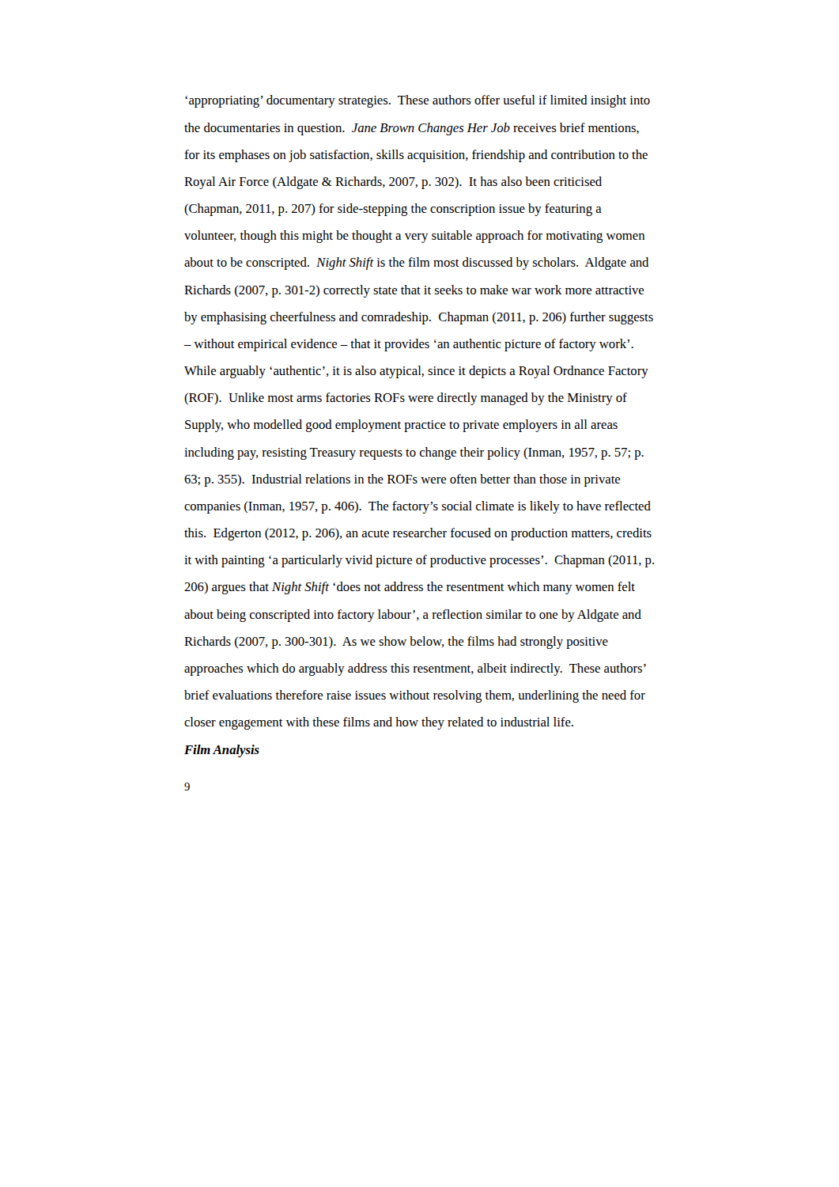‘appropriating’ documentary strategies. These authors offer useful if limited insight into the documentaries in question. Jane Brown Changes Her Job receives brief mentions, for its emphases on job satisfaction, skills acquisition, friendship and contribution to the Royal Air Force (Aldgate & Richards, 2007, p. 302). It has also been criticised (Chapman, 2011, p. 207) for side-stepping the conscription issue by featuring a volunteer, though this might be thought a very suitable approach for motivating women about to be conscripted. Night Shift is the film most discussed by scholars. Aldgate and Richards (2007, p. 301-2) correctly state that it seeks to make war work more attractive by emphasising cheerfulness and comradeship. Chapman (2011, p. 206) further suggests – without empirical evidence – that it provides ‘an authentic picture of factory work’. While arguably ‘authentic’, it is also atypical, since it depicts a Royal Ordnance Factory (ROF). Unlike most arms factories ROFs were directly managed by the Ministry of Supply, who modelled good employment practice to private employers in all areas including pay, resisting Treasury requests to change their policy (Inman, 1957, p. 57; p. 63; p. 355). Industrial relations in the ROFs were often better than those in private companies (Inman, 1957, p. 406). The factory’s social climate is likely to have reflected this. Edgerton (2012, p. 206), an acute researcher focused on production matters, credits it with painting ‘a particularly vivid picture of productive processes’. Chapman (2011, p. 206) argues that Night Shift ‘does not address the resentment which many women felt about being conscripted into factory labour’, a reflection similar to one by Aldgate and Richards (2007, p. 300-301). As we show below, the films had strongly positive approaches which do arguably address this resentment, albeit indirectly. These authors’ brief evaluations therefore raise issues without resolving them, underlining the need for closer engagement with these films and how they related to industrial life.
Film Analysis
9